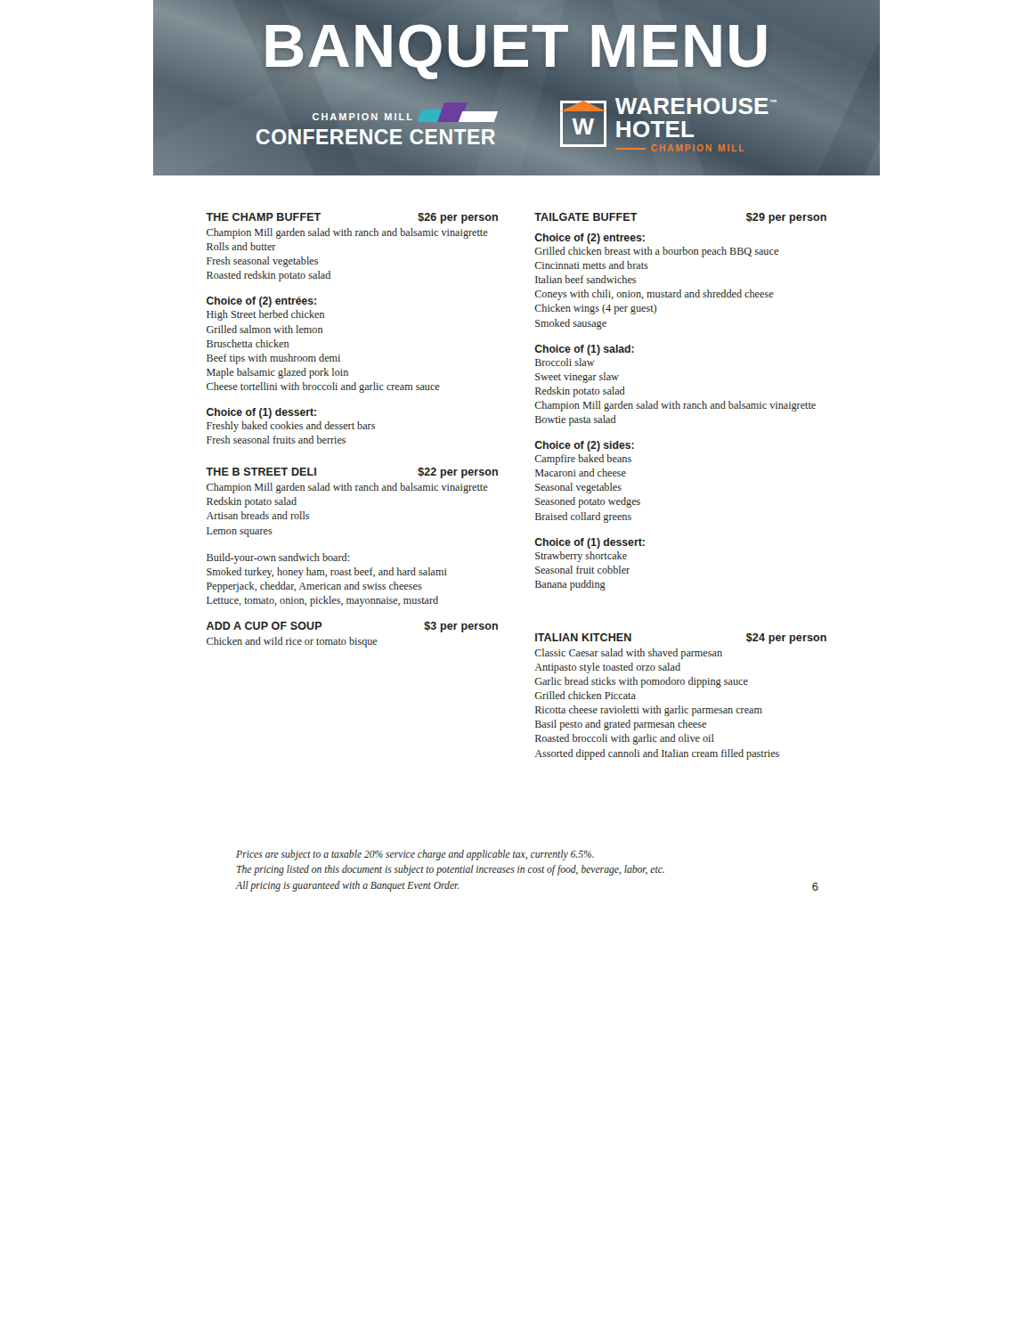Banquet Menu
Champion Mill
Conference Center
W
Warehouse™ Hotel Champion Mill
The Champ Buffet $26 per person
Champion Mill garden salad with ranch and balsamic vinaigrette
Rolls and butter
Fresh seasonal vegetables
Roasted redskin potato salad
Choice of (2) entrées:
High Street herbed chicken
Grilled salmon with lemon
Bruschetta chicken
Beef tips with mushroom demi
Maple balsamic glazed pork loin
Cheese tortellini with broccoli and garlic cream sauce
Choice of (1) dessert:
Freshly baked cookies and dessert bars
Fresh seasonal fruits and berries
The B Street Deli $22 per person
Champion Mill garden salad with ranch and balsamic vinaigrette
Redskin potato salad
Artisan breads and rolls
Lemon squares
Build-your-own sandwich board:
Smoked turkey, honey ham, roast beef, and hard salami
Pepperjack, cheddar, American and swiss cheeses
Lettuce, tomato, onion, pickles, mayonnaise, mustard
Add a cup of soup $3 per person
Chicken and wild rice or tomato bisque
Tailgate Buffet $29 per person
Choice of (2) entrees:
Grilled chicken breast with a bourbon peach BBQ sauce
Cincinnati metts and brats
Italian beef sandwiches
Coneys with chili, onion, mustard and shredded cheese
Chicken wings (4 per guest)
Smoked sausage
Choice of (1) salad:
Broccoli slaw
Sweet vinegar slaw
Redskin potato salad
Champion Mill garden salad with ranch and balsamic vinaigrette
Bowtie pasta salad
Choice of (2) sides:
Campfire baked beans
Macaroni and cheese
Seasonal vegetables
Seasoned potato wedges
Braised collard greens
Choice of (1) dessert:
Strawberry shortcake
Seasonal fruit cobbler
Banana pudding
Italian Kitchen $24 per person
Classic Caesar salad with shaved parmesan
Antipasto style toasted orzo salad
Garlic bread sticks with pomodoro dipping sauce
Grilled chicken Piccata
Ricotta cheese ravioletti with garlic parmesan cream
Basil pesto and grated parmesan cheese
Roasted broccoli with garlic and olive oil
Assorted dipped cannoli and Italian cream filled pastries
Prices are subject to a taxable 20% service charge and applicable tax, currently 6.5%.
The pricing listed on this document is subject to potential increases in cost of food, beverage, labor, etc.
All pricing is guaranteed with a Banquet Event Order.
6